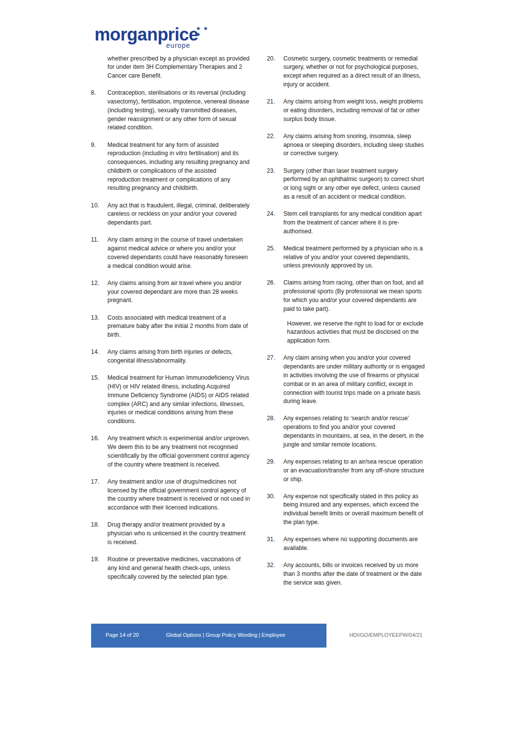★ ★★
morgan price
europe
whether prescribed by a physician except as provided for under item 3H Complementary Therapies and 2 Cancer care Benefit.
8. Contraception, sterilisations or its reversal (including vasectomy), fertilisation, impotence, venereal disease (including testing), sexually transmitted diseases, gender reassignment or any other form of sexual related condition.
9. Medical treatment for any form of assisted reproduction (including in vitro fertilisation) and its consequences, including any resulting pregnancy and childbirth or complications of the assisted reproduction treatment or complications of any resulting pregnancy and childbirth.
10. Any act that is fraudulent, illegal, criminal, deliberately careless or reckless on your and/or your covered dependants part.
11. Any claim arising in the course of travel undertaken against medical advice or where you and/or your covered dependants could have reasonably foreseen a medical condition would arise.
12. Any claims arising from air travel where you and/or your covered dependant are more than 28 weeks pregnant.
13. Costs associated with medical treatment of a premature baby after the initial 2 months from date of birth.
14. Any claims arising from birth injuries or defects, congenital illness/abnormality.
15. Medical treatment for Human Immunodeficiency Virus (HIV) or HIV related illness, including Acquired Immune Deficiency Syndrome (AIDS) or AIDS related complex (ARC) and any similar infections, illnesses, injuries or medical conditions arising from these conditions.
16. Any treatment which is experimental and/or unproven. We deem this to be any treatment not recognised scientifically by the official government control agency of the country where treatment is received.
17. Any treatment and/or use of drugs/medicines not licensed by the official government control agency of the country where treatment is received or not used in accordance with their licensed indications.
18. Drug therapy and/or treatment provided by a physician who is unlicensed in the country treatment is received.
19. Routine or preventative medicines, vaccinations of any kind and general health check-ups, unless specifically covered by the selected plan type.
20. Cosmetic surgery, cosmetic treatments or remedial surgery, whether or not for psychological purposes, except when required as a direct result of an illness, injury or accident.
21. Any claims arising from weight loss, weight problems or eating disorders, including removal of fat or other surplus body tissue.
22. Any claims arising from snoring, insomnia, sleep apnoea or sleeping disorders, including sleep studies or corrective surgery.
23. Surgery (other than laser treatment surgery performed by an ophthalmic surgeon) to correct short or long sight or any other eye defect, unless caused as a result of an accident or medical condition.
24. Stem cell transplants for any medical condition apart from the treatment of cancer where it is pre-authorised.
25. Medical treatment performed by a physician who is a relative of you and/or your covered dependants, unless previously approved by us.
26. Claims arising from racing, other than on foot, and all professional sports (By professional we mean sports for which you and/or your covered dependants are paid to take part).
However, we reserve the right to load for or exclude hazardous activities that must be disclosed on the application form.
27. Any claim arising when you and/or your covered dependants are under military authority or is engaged in activities involving the use of firearms or physical combat or in an area of military conflict, except in connection with tourist trips made on a private basis during leave.
28. Any expenses relating to ‘search and/or rescue’ operations to find you and/or your covered dependants in mountains, at sea, in the desert, in the jungle and similar remote locations.
29. Any expenses relating to an air/sea rescue operation or an evacuation/transfer from any off-shore structure or ship.
30. Any expense not specifically stated in this policy as being insured and any expenses, which exceed the individual benefit limits or overall maximum benefit of the plan type.
31. Any expenses where no supporting documents are available.
32. Any accounts, bills or invoices received by us more than 3 months after the date of treatment or the date the service was given.
Page 14 of 20 Global Options | Group Policy Wording | Employee
HDI/GO/EMPLOYEEPW/04/21